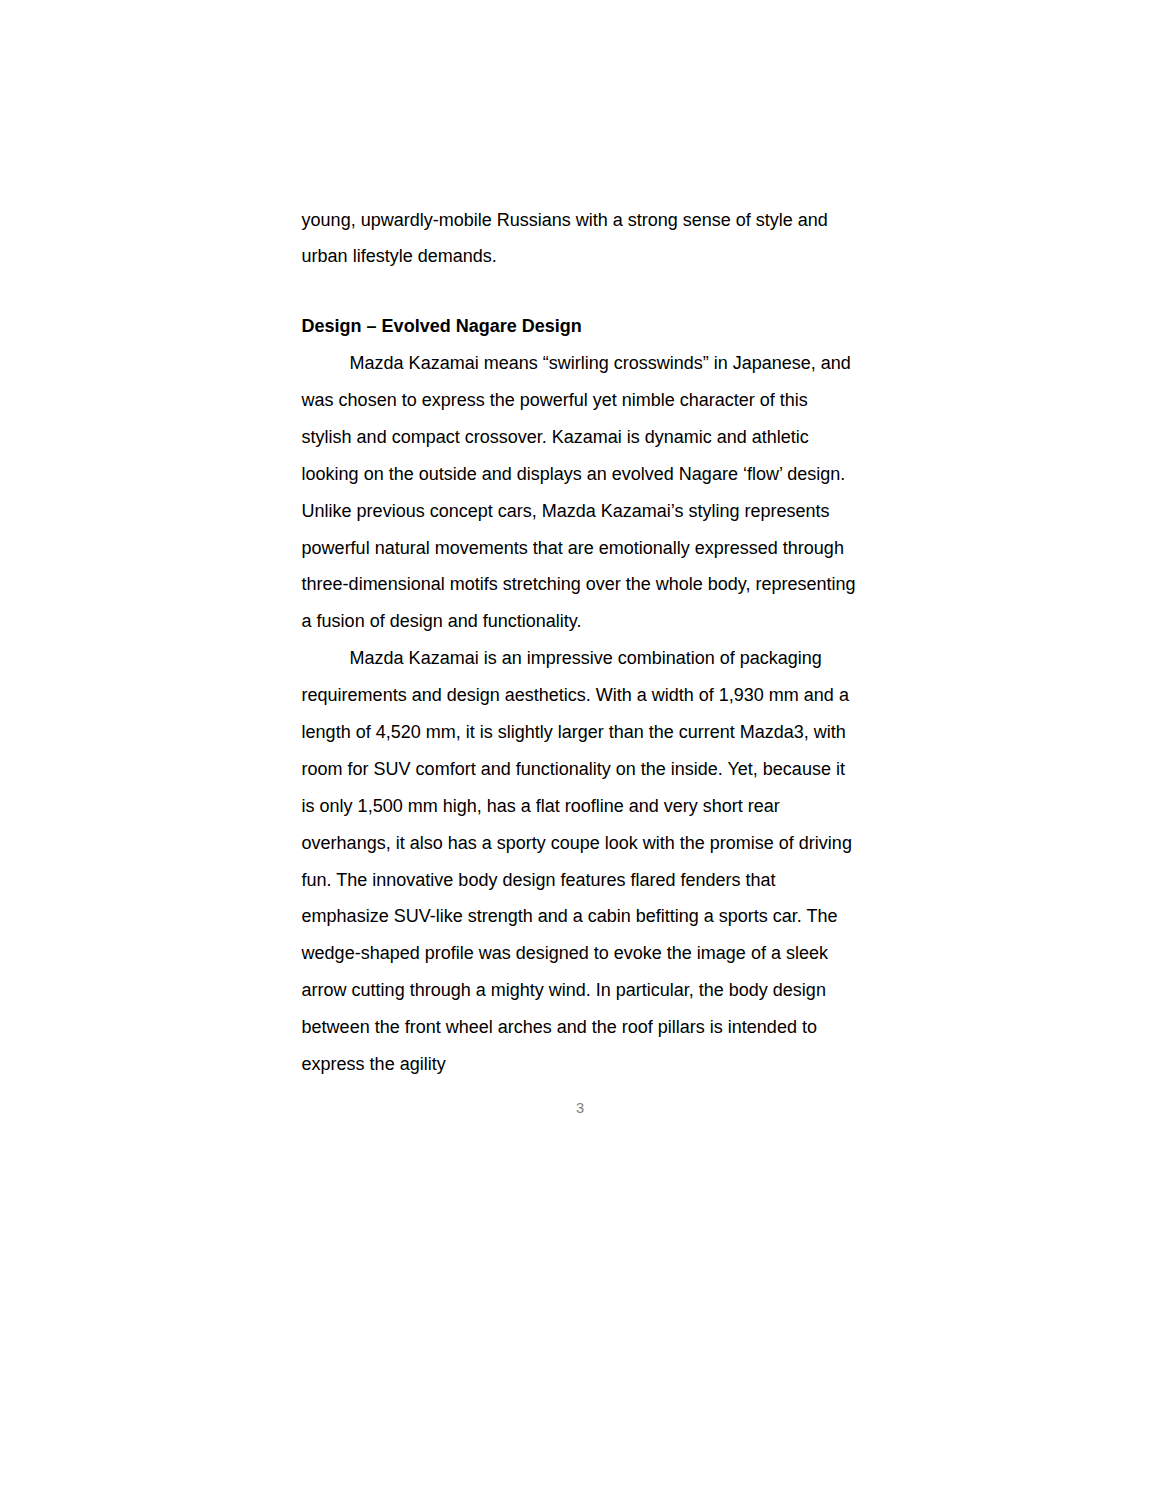young, upwardly-mobile Russians with a strong sense of style and urban lifestyle demands.
Design – Evolved Nagare Design
Mazda Kazamai means “swirling crosswinds” in Japanese, and was chosen to express the powerful yet nimble character of this stylish and compact crossover. Kazamai is dynamic and athletic looking on the outside and displays an evolved Nagare ‘flow’ design. Unlike previous concept cars, Mazda Kazamai’s styling represents powerful natural movements that are emotionally expressed through three-dimensional motifs stretching over the whole body, representing a fusion of design and functionality.
Mazda Kazamai is an impressive combination of packaging requirements and design aesthetics. With a width of 1,930 mm and a length of 4,520 mm, it is slightly larger than the current Mazda3, with room for SUV comfort and functionality on the inside. Yet, because it is only 1,500 mm high, has a flat roofline and very short rear overhangs, it also has a sporty coupe look with the promise of driving fun. The innovative body design features flared fenders that emphasize SUV-like strength and a cabin befitting a sports car. The wedge-shaped profile was designed to evoke the image of a sleek arrow cutting through a mighty wind. In particular, the body design between the front wheel arches and the roof pillars is intended to express the agility
3